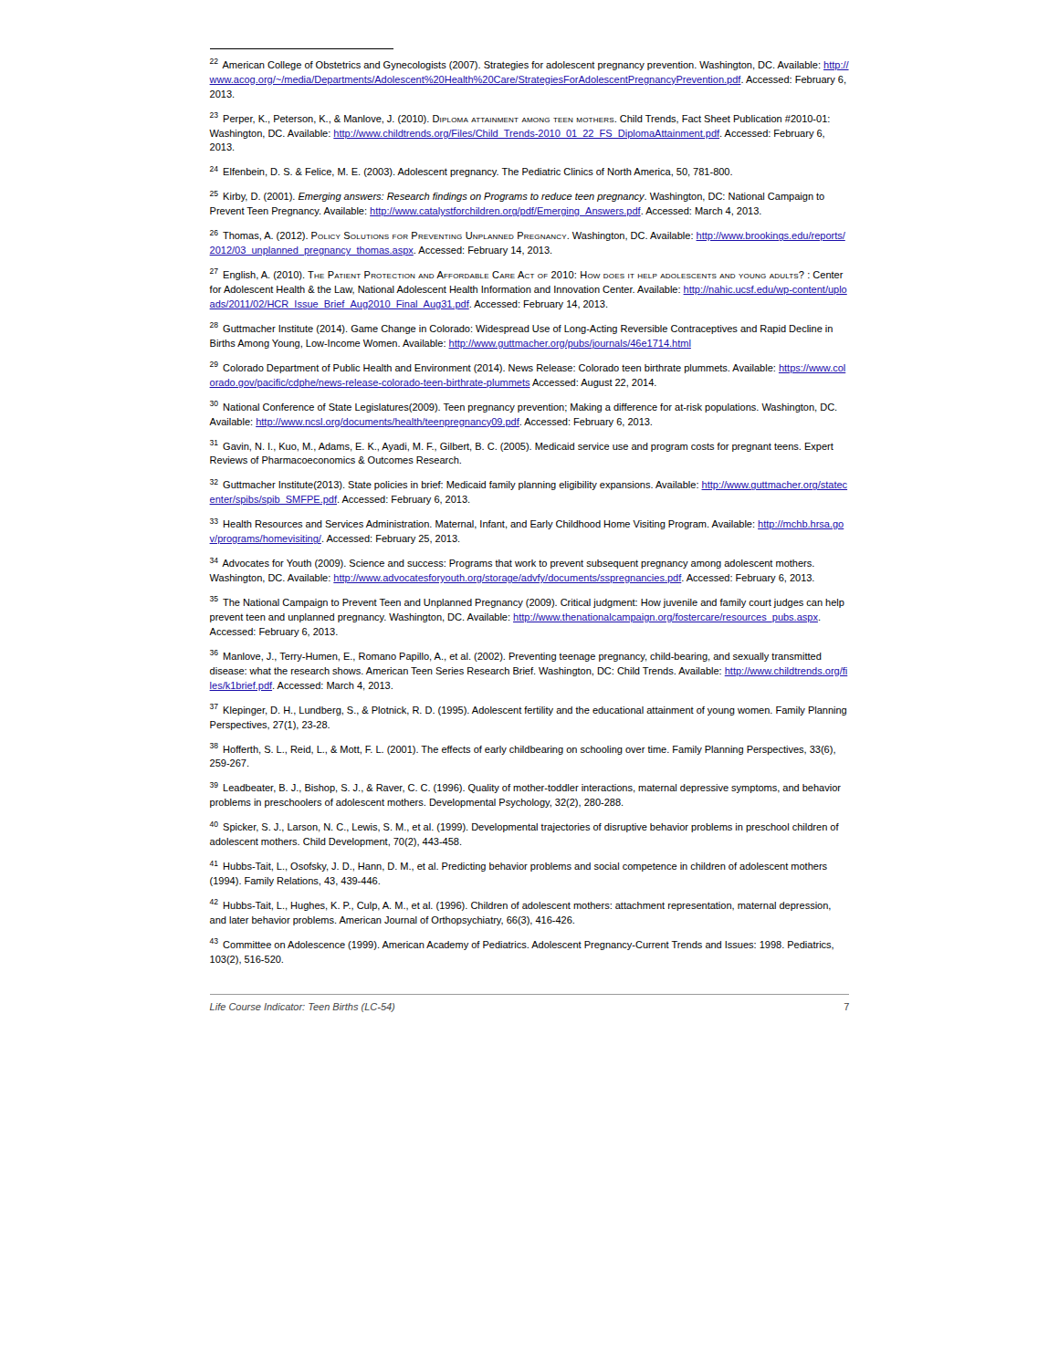22 American College of Obstetrics and Gynecologists (2007). Strategies for adolescent pregnancy prevention. Washington, DC. Available: http://www.acog.org/~/media/Departments/Adolescent%20Health%20Care/StrategiesForAdolescentPregnancyPrevention.pdf. Accessed: February 6, 2013.
23 Perper, K., Peterson, K., & Manlove, J. (2010). Diploma attainment among teen mothers. Child Trends, Fact Sheet Publication #2010-01: Washington, DC. Available: http://www.childtrends.org/Files/Child_Trends-2010_01_22_FS_DiplomaAttainment.pdf. Accessed: February 6, 2013.
24 Elfenbein, D. S. & Felice, M. E. (2003). Adolescent pregnancy. The Pediatric Clinics of North America, 50, 781-800.
25 Kirby, D. (2001). Emerging answers: Research findings on Programs to reduce teen pregnancy. Washington, DC: National Campaign to Prevent Teen Pregnancy. Available: http://www.catalystforchildren.org/pdf/Emerging_Answers.pdf. Accessed: March 4, 2013.
26 Thomas, A. (2012). Policy Solutions for Preventing Unplanned Pregnancy. Washington, DC. Available: http://www.brookings.edu/reports/2012/03_unplanned_pregnancy_thomas.aspx. Accessed: February 14, 2013.
27 English, A. (2010). The Patient Protection and Affordable Care Act of 2010: How does it help adolescents and young adults? : Center for Adolescent Health & the Law, National Adolescent Health Information and Innovation Center. Available: http://nahic.ucsf.edu/wp-content/uploads/2011/02/HCR_Issue_Brief_Aug2010_Final_Aug31.pdf. Accessed: February 14, 2013.
28 Guttmacher Institute (2014). Game Change in Colorado: Widespread Use of Long-Acting Reversible Contraceptives and Rapid Decline in Births Among Young, Low-Income Women. Available: http://www.guttmacher.org/pubs/journals/46e1714.html
29 Colorado Department of Public Health and Environment (2014). News Release: Colorado teen birthrate plummets. Available: https://www.colorado.gov/pacific/cdphe/news-release-colorado-teen-birthrate-plummets Accessed: August 22, 2014.
30 National Conference of State Legislatures(2009). Teen pregnancy prevention; Making a difference for at-risk populations. Washington, DC. Available: http://www.ncsl.org/documents/health/teenpregnancy09.pdf. Accessed: February 6, 2013.
31 Gavin, N. I., Kuo, M., Adams, E. K., Ayadi, M. F., Gilbert, B. C. (2005). Medicaid service use and program costs for pregnant teens. Expert Reviews of Pharmacoeconomics & Outcomes Research.
32 Guttmacher Institute(2013). State policies in brief: Medicaid family planning eligibility expansions. Available: http://www.guttmacher.org/statecenter/spibs/spib_SMFPE.pdf. Accessed: February 6, 2013.
33 Health Resources and Services Administration. Maternal, Infant, and Early Childhood Home Visiting Program. Available: http://mchb.hrsa.gov/programs/homevisiting/. Accessed: February 25, 2013.
34 Advocates for Youth (2009). Science and success: Programs that work to prevent subsequent pregnancy among adolescent mothers. Washington, DC. Available: http://www.advocatesforyouth.org/storage/advfy/documents/sspregnancies.pdf. Accessed: February 6, 2013.
35 The National Campaign to Prevent Teen and Unplanned Pregnancy (2009). Critical judgment: How juvenile and family court judges can help prevent teen and unplanned pregnancy. Washington, DC. Available: http://www.thenationalcampaign.org/fostercare/resources_pubs.aspx. Accessed: February 6, 2013.
36 Manlove, J., Terry-Humen, E., Romano Papillo, A., et al. (2002). Preventing teenage pregnancy, child-bearing, and sexually transmitted disease: what the research shows. American Teen Series Research Brief. Washington, DC: Child Trends. Available: http://www.childtrends.org/files/k1brief.pdf. Accessed: March 4, 2013.
37 Klepinger, D. H., Lundberg, S., & Plotnick, R. D. (1995). Adolescent fertility and the educational attainment of young women. Family Planning Perspectives, 27(1), 23-28.
38 Hofferth, S. L., Reid, L., & Mott, F. L. (2001). The effects of early childbearing on schooling over time. Family Planning Perspectives, 33(6), 259-267.
39 Leadbeater, B. J., Bishop, S. J., & Raver, C. C. (1996). Quality of mother-toddler interactions, maternal depressive symptoms, and behavior problems in preschoolers of adolescent mothers. Developmental Psychology, 32(2), 280-288.
40 Spicker, S. J., Larson, N. C., Lewis, S. M., et al. (1999). Developmental trajectories of disruptive behavior problems in preschool children of adolescent mothers. Child Development, 70(2), 443-458.
41 Hubbs-Tait, L., Osofsky, J. D., Hann, D. M., et al. Predicting behavior problems and social competence in children of adolescent mothers (1994). Family Relations, 43, 439-446.
42 Hubbs-Tait, L., Hughes, K. P., Culp, A. M., et al. (1996). Children of adolescent mothers: attachment representation, maternal depression, and later behavior problems. American Journal of Orthopsychiatry, 66(3), 416-426.
43 Committee on Adolescence (1999). American Academy of Pediatrics. Adolescent Pregnancy-Current Trends and Issues: 1998. Pediatrics, 103(2), 516-520.
Life Course Indicator: Teen Births (LC-54) 7